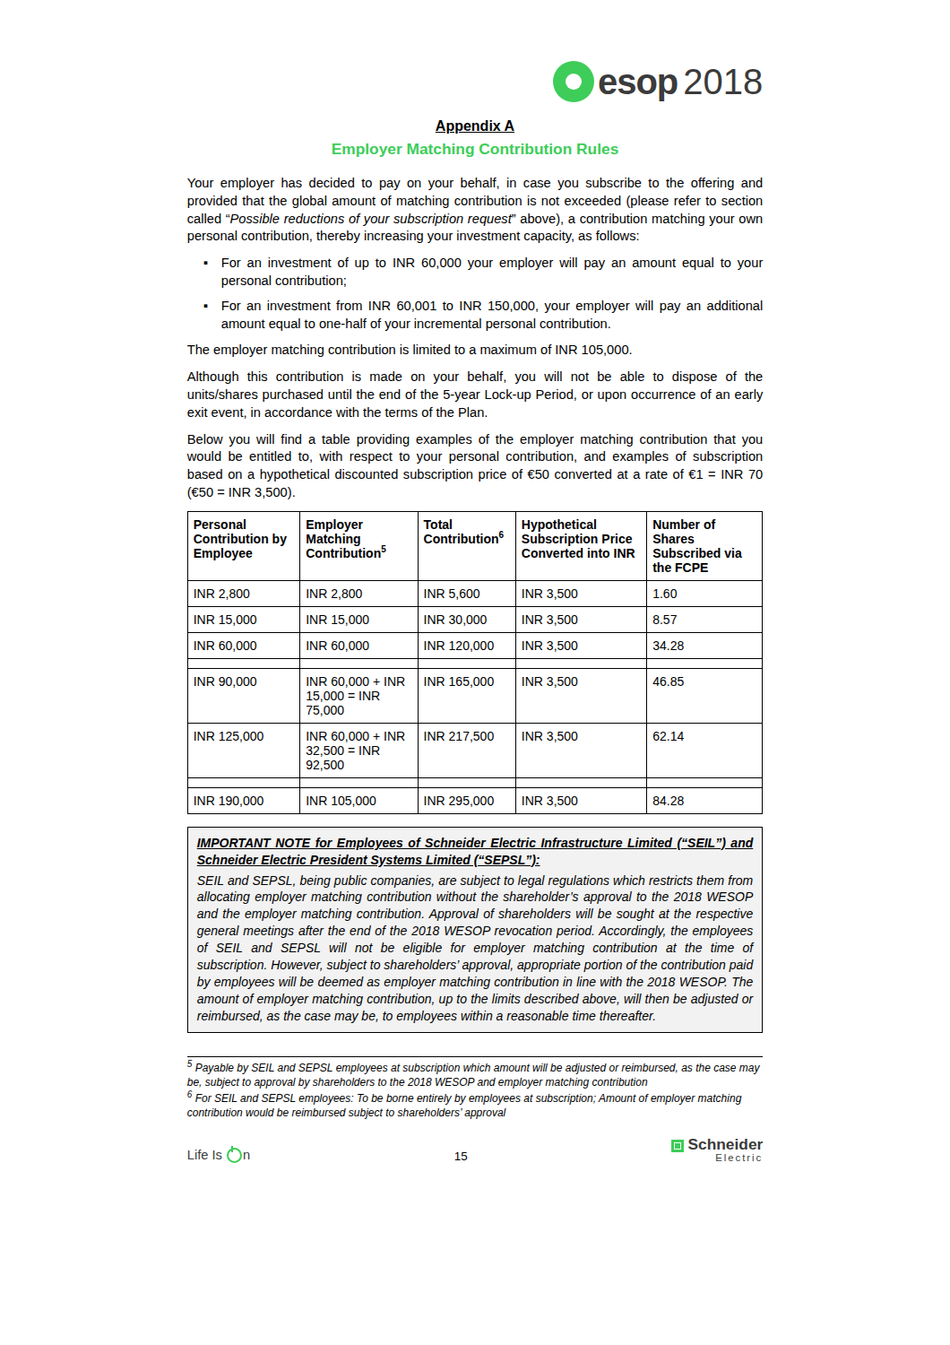esop 2018
Appendix A
Employer Matching Contribution Rules
Your employer has decided to pay on your behalf, in case you subscribe to the offering and provided that the global amount of matching contribution is not exceeded (please refer to section called “Possible reductions of your subscription request” above), a contribution matching your own personal contribution, thereby increasing your investment capacity, as follows:
For an investment of up to INR 60,000 your employer will pay an amount equal to your personal contribution;
For an investment from INR 60,001 to INR 150,000, your employer will pay an additional amount equal to one-half of your incremental personal contribution.
The employer matching contribution is limited to a maximum of INR 105,000.
Although this contribution is made on your behalf, you will not be able to dispose of the units/shares purchased until the end of the 5-year Lock-up Period, or upon occurrence of an early exit event, in accordance with the terms of the Plan.
Below you will find a table providing examples of the employer matching contribution that you would be entitled to, with respect to your personal contribution, and examples of subscription based on a hypothetical discounted subscription price of €50 converted at a rate of €1 = INR 70 (€50 = INR 3,500).
| Personal Contribution by Employee | Employer Matching Contribution 5 | Total Contribution 6 | Hypothetical Subscription Price Converted into INR | Number of Shares Subscribed via the FCPE |
| --- | --- | --- | --- | --- |
| INR 2,800 | INR 2,800 | INR 5,600 | INR 3,500 | 1.60 |
| INR 15,000 | INR 15,000 | INR 30,000 | INR 3,500 | 8.57 |
| INR 60,000 | INR 60,000 | INR 120,000 | INR 3,500 | 34.28 |
| INR 90,000 | INR 60,000 + INR 15,000 = INR 75,000 | INR 165,000 | INR 3,500 | 46.85 |
| INR 125,000 | INR 60,000 + INR 32,500 = INR 92,500 | INR 217,500 | INR 3,500 | 62.14 |
| INR 190,000 | INR 105,000 | INR 295,000 | INR 3,500 | 84.28 |
IMPORTANT NOTE for Employees of Schneider Electric Infrastructure Limited (“SEIL”) and Schneider Electric President Systems Limited (“SEPSL”):
SEIL and SEPSL, being public companies, are subject to legal regulations which restricts them from allocating employer matching contribution without the shareholder’s approval to the 2018 WESOP and the employer matching contribution. Approval of shareholders will be sought at the respective general meetings after the end of the 2018 WESOP revocation period. Accordingly, the employees of SEIL and SEPSL will not be eligible for employer matching contribution at the time of subscription. However, subject to shareholders’ approval, appropriate portion of the contribution paid by employees will be deemed as employer matching contribution in line with the 2018 WESOP. The amount of employer matching contribution, up to the limits described above, will then be adjusted or reimbursed, as the case may be, to employees within a reasonable time thereafter.
5 Payable by SEIL and SEPSL employees at subscription which amount will be adjusted or reimbursed, as the case may be, subject to approval by shareholders to the 2018 WESOP and employer matching contribution
6 For SEIL and SEPSL employees: To be borne entirely by employees at subscription; Amount of employer matching contribution would be reimbursed subject to shareholders’ approval
Life Is n
15
SchneiderElectric